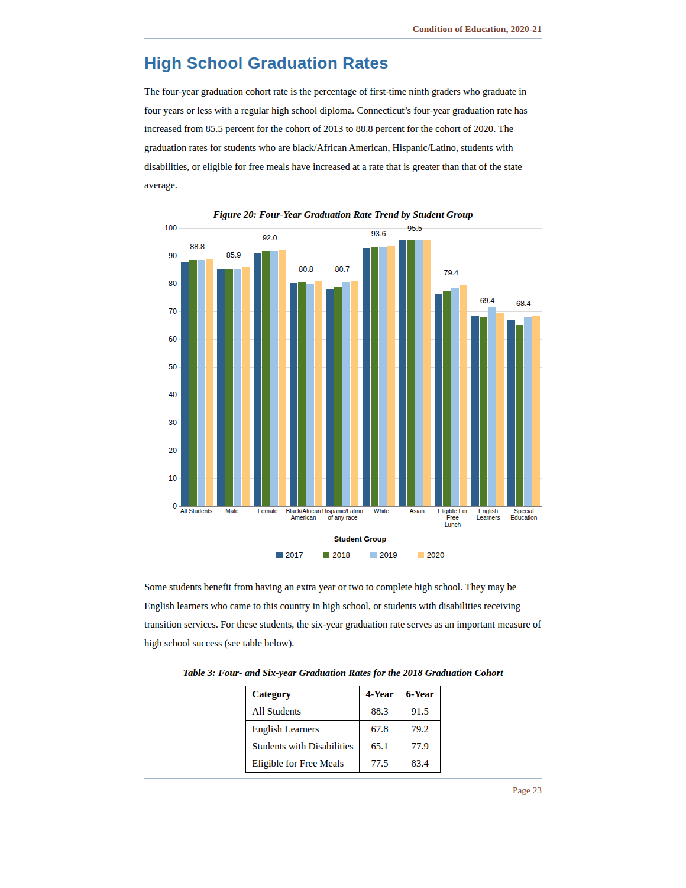Condition of Education, 2020-21
High School Graduation Rates
The four-year graduation cohort rate is the percentage of first-time ninth graders who graduate in four years or less with a regular high school diploma. Connecticut’s four-year graduation rate has increased from 85.5 percent for the cohort of 2013 to 88.8 percent for the cohort of 2020. The graduation rates for students who are black/African American, Hispanic/Latino, students with disabilities, or eligible for free meals have increased at a rate that is greater than that of the state average.
Figure 20: Four-Year Graduation Rate Trend by Student Group
Percentage of Students
100
90
80
70
60
50
40
30
20
10
0
88.8
85.9
92.0
80.8
80.7
93.6
95.5
79.4
69.4
68.4
All Students
Male
Female
Black/African
American
Hispanic/Latino
of any race
White
Asian
Eligible For Free
Lunch
English Learners
Special
Education
Student Group
2017
2018
2019
2020
Some students benefit from having an extra year or two to complete high school. They may be English learners who came to this country in high school, or students with disabilities receiving transition services. For these students, the six-year graduation rate serves as an important measure of high school success (see table below).
Table 3: Four- and Six-year Graduation Rates for the 2018 Graduation Cohort
| Category | 4-Year | 6-Year |
| --- | --- | --- |
| All Students | 88.3 | 91.5 |
| English Learners | 67.8 | 79.2 |
| Students with Disabilities | 65.1 | 77.9 |
| Eligible for Free Meals | 77.5 | 83.4 |
Page 23